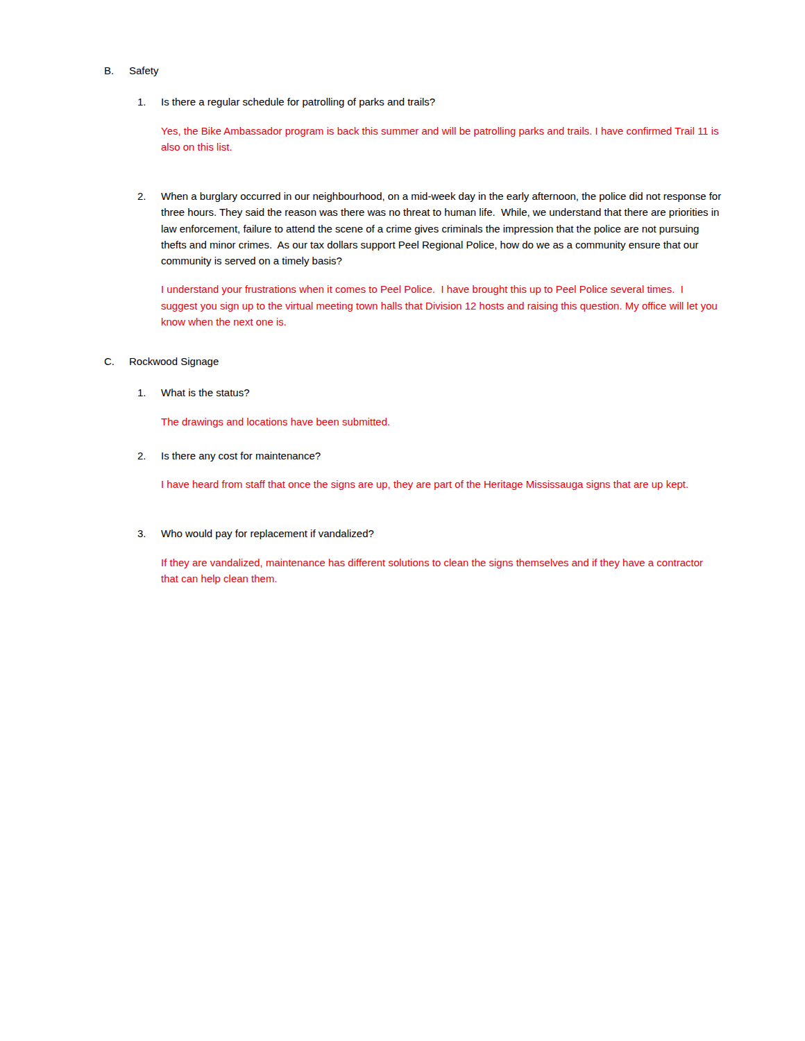B. Safety
1.
Is there a regular schedule for patrolling of parks and trails?
Yes, the Bike Ambassador program is back this summer and will be patrolling parks and trails. I have confirmed Trail 11 is also on this list.
2.
When a burglary occurred in our neighbourhood, on a mid-week day in the early afternoon, the police did not response for three hours. They said the reason was there was no threat to human life. While, we understand that there are priorities in law enforcement, failure to attend the scene of a crime gives criminals the impression that the police are not pursuing thefts and minor crimes. As our tax dollars support Peel Regional Police, how do we as a community ensure that our community is served on a timely basis?
I understand your frustrations when it comes to Peel Police. I have brought this up to Peel Police several times. I suggest you sign up to the virtual meeting town halls that Division 12 hosts and raising this question. My office will let you know when the next one is.
C. Rockwood Signage
1.
What is the status?
The drawings and locations have been submitted.
2.
Is there any cost for maintenance?
I have heard from staff that once the signs are up, they are part of the Heritage Mississauga signs that are up kept.
3.
Who would pay for replacement if vandalized?
If they are vandalized, maintenance has different solutions to clean the signs themselves and if they have a contractor that can help clean them.